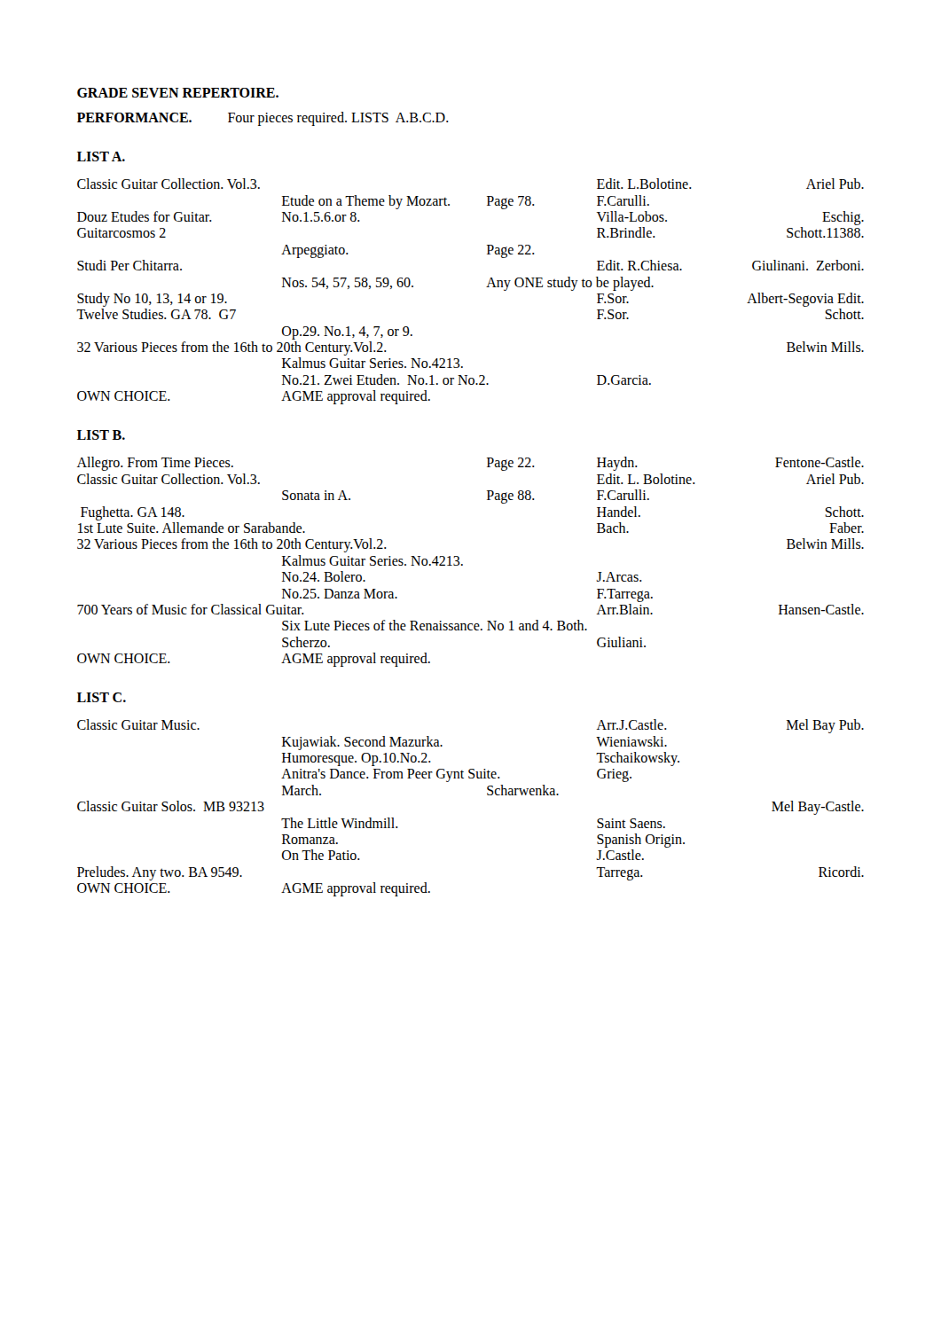GRADE SEVEN REPERTOIRE.
PERFORMANCE. Four pieces required. LISTS A.B.C.D.
LIST A.
| Classic Guitar Collection. Vol.3. | | | Edit. L.Bolotine. | Ariel Pub. |
| | Etude on a Theme by Mozart. | Page 78. | F.Carulli. | |
| Douz Etudes for Guitar. | No.1.5.6.or 8. | | Villa-Lobos. | Eschig. |
| Guitarcosmos 2 | | | R.Brindle. | Schott.11388. |
| | Arpeggiato. | Page 22. | | |
| Studi Per Chitarra. | | | Edit. R.Chiesa. | Giulinani. Zerboni. |
| | Nos. 54, 57, 58, 59, 60. | Any ONE study to be played. | |
| Study No 10, 13, 14 or 19. | | | F.Sor. | Albert-Segovia Edit. |
| Twelve Studies. GA 78. G7 | | | F.Sor. | Schott. |
| | Op.29. No.1, 4, 7, or 9. | | | |
| 32 Various Pieces from the 16th to 20th Century.Vol.2. | Belwin Mills. |
| | Kalmus Guitar Series. No.4213. | |
| | No.21. Zwei Etuden. No.1. or No.2. | D.Garcia. | |
| OWN CHOICE. | AGME approval required. | |
LIST B.
| Allegro. From Time Pieces. | | Page 22. | Haydn. | Fentone-Castle. |
| Classic Guitar Collection. Vol.3. | | | Edit. L. Bolotine. | Ariel Pub. |
| | Sonata in A. | Page 88. | F.Carulli. | |
| Fughetta. GA 148. | | | Handel. | Schott. |
| 1st Lute Suite. Allemande or Sarabande. | Bach. | Faber. |
| 32 Various Pieces from the 16th to 20th Century.Vol.2. | Belwin Mills. |
| | Kalmus Guitar Series. No.4213. | |
| | No.24. Bolero. | | J.Arcas. | |
| | No.25. Danza Mora. | | F.Tarrega. | |
| 700 Years of Music for Classical Guitar. | Arr.Blain. | Hansen-Castle. |
| | Six Lute Pieces of the Renaissance. No 1 and 4. Both. |
| | Scherzo. | | Giuliani. | |
| OWN CHOICE. | AGME approval required. | |
LIST C.
| Classic Guitar Music. | | | Arr.J.Castle. | Mel Bay Pub. |
| | Kujawiak. Second Mazurka. | Wieniawski. | |
| | Humoresque. Op.10.No.2. | Tschaikowsky. | |
| | Anitra's Dance. From Peer Gynt Suite. | Grieg. | |
| | March. | Scharwenka. | |
| Classic Guitar Solos. MB 93213 | | Mel Bay-Castle. |
| | The Little Windmill. | Saint Saens. | |
| | Romanza. | | Spanish Origin. | |
| | On The Patio. | | J.Castle. | |
| Preludes. Any two. BA 9549. | Tarrega. | Ricordi. |
| OWN CHOICE. | AGME approval required. | |